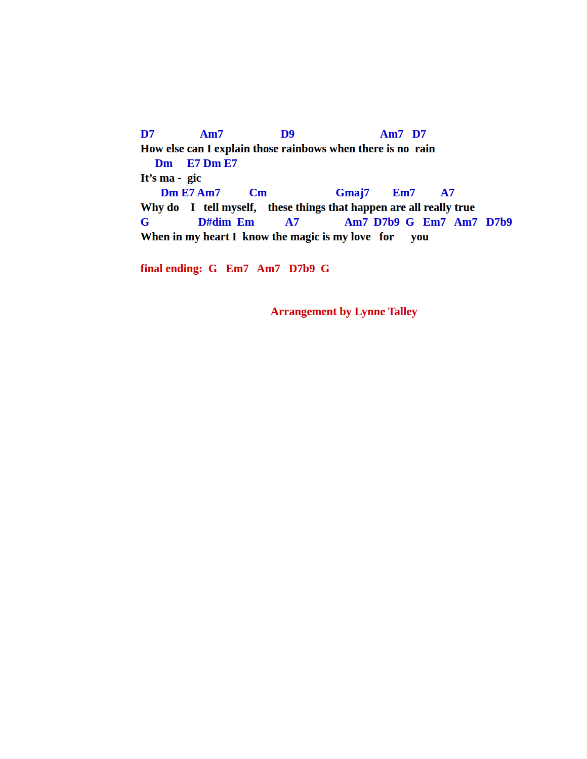D7 Am7 D9 Am7 D7 How else can I explain those rainbows when there is no rain Dm E7 Dm E7 It’s ma - gic Dm E7 Am7 Cm Gmaj7 Em7 A7 Why do I tell myself, these things that happen are all really true G D#dim Em A7 Am7 D7b9 G Em7 Am7 D7b9 When in my heart I know the magic is my love for you
final ending: G Em7 Am7 D7b9 G
Arrangement by Lynne Talley